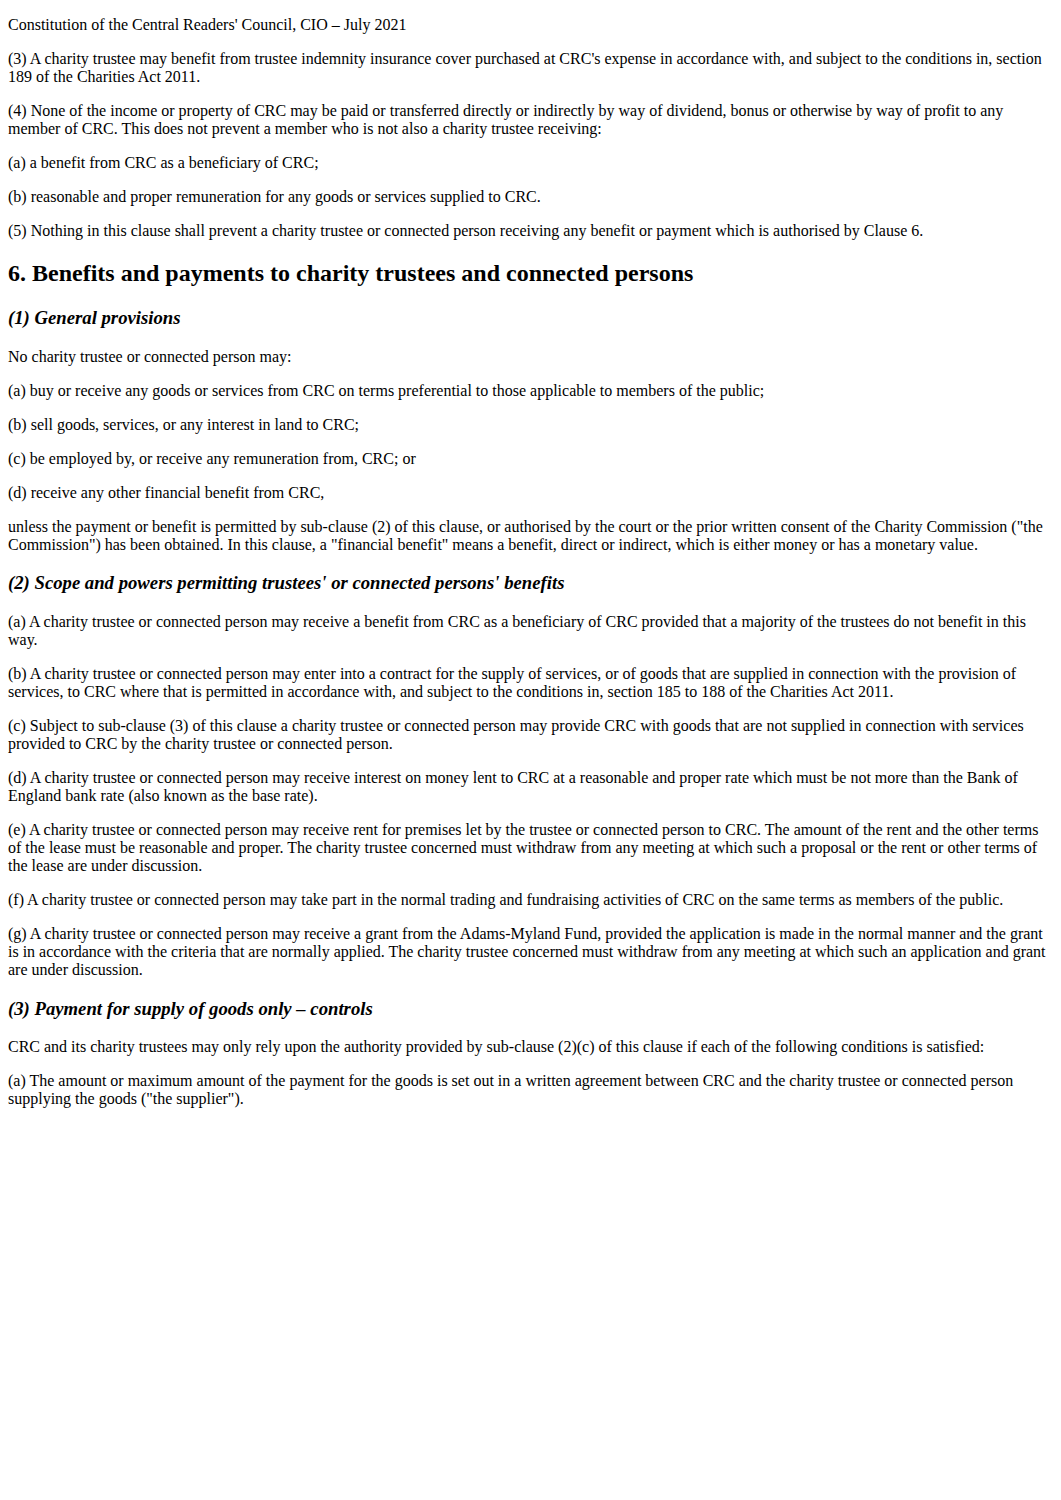Constitution of the Central Readers' Council, CIO – July 2021
(3) A charity trustee may benefit from trustee indemnity insurance cover purchased at CRC's expense in accordance with, and subject to the conditions in, section 189 of the Charities Act 2011.
(4) None of the income or property of CRC may be paid or transferred directly or indirectly by way of dividend, bonus or otherwise by way of profit to any member of CRC. This does not prevent a member who is not also a charity trustee receiving:
(a) a benefit from CRC as a beneficiary of CRC;
(b) reasonable and proper remuneration for any goods or services supplied to CRC.
(5) Nothing in this clause shall prevent a charity trustee or connected person receiving any benefit or payment which is authorised by Clause 6.
6. Benefits and payments to charity trustees and connected persons
(1) General provisions
No charity trustee or connected person may:
(a) buy or receive any goods or services from CRC on terms preferential to those applicable to members of the public;
(b) sell goods, services, or any interest in land to CRC;
(c) be employed by, or receive any remuneration from, CRC; or
(d) receive any other financial benefit from CRC,
unless the payment or benefit is permitted by sub-clause (2) of this clause, or authorised by the court or the prior written consent of the Charity Commission ("the Commission") has been obtained. In this clause, a "financial benefit" means a benefit, direct or indirect, which is either money or has a monetary value.
(2) Scope and powers permitting trustees' or connected persons' benefits
(a) A charity trustee or connected person may receive a benefit from CRC as a beneficiary of CRC provided that a majority of the trustees do not benefit in this way.
(b) A charity trustee or connected person may enter into a contract for the supply of services, or of goods that are supplied in connection with the provision of services, to CRC where that is permitted in accordance with, and subject to the conditions in, section 185 to 188 of the Charities Act 2011.
(c) Subject to sub-clause (3) of this clause a charity trustee or connected person may provide CRC with goods that are not supplied in connection with services provided to CRC by the charity trustee or connected person.
(d) A charity trustee or connected person may receive interest on money lent to CRC at a reasonable and proper rate which must be not more than the Bank of England bank rate (also known as the base rate).
(e) A charity trustee or connected person may receive rent for premises let by the trustee or connected person to CRC. The amount of the rent and the other terms of the lease must be reasonable and proper. The charity trustee concerned must withdraw from any meeting at which such a proposal or the rent or other terms of the lease are under discussion.
(f) A charity trustee or connected person may take part in the normal trading and fundraising activities of CRC on the same terms as members of the public.
(g) A charity trustee or connected person may receive a grant from the Adams-Myland Fund, provided the application is made in the normal manner and the grant is in accordance with the criteria that are normally applied. The charity trustee concerned must withdraw from any meeting at which such an application and grant are under discussion.
(3) Payment for supply of goods only – controls
CRC and its charity trustees may only rely upon the authority provided by sub-clause (2)(c) of this clause if each of the following conditions is satisfied:
(a) The amount or maximum amount of the payment for the goods is set out in a written agreement between CRC and the charity trustee or connected person supplying the goods ("the supplier").